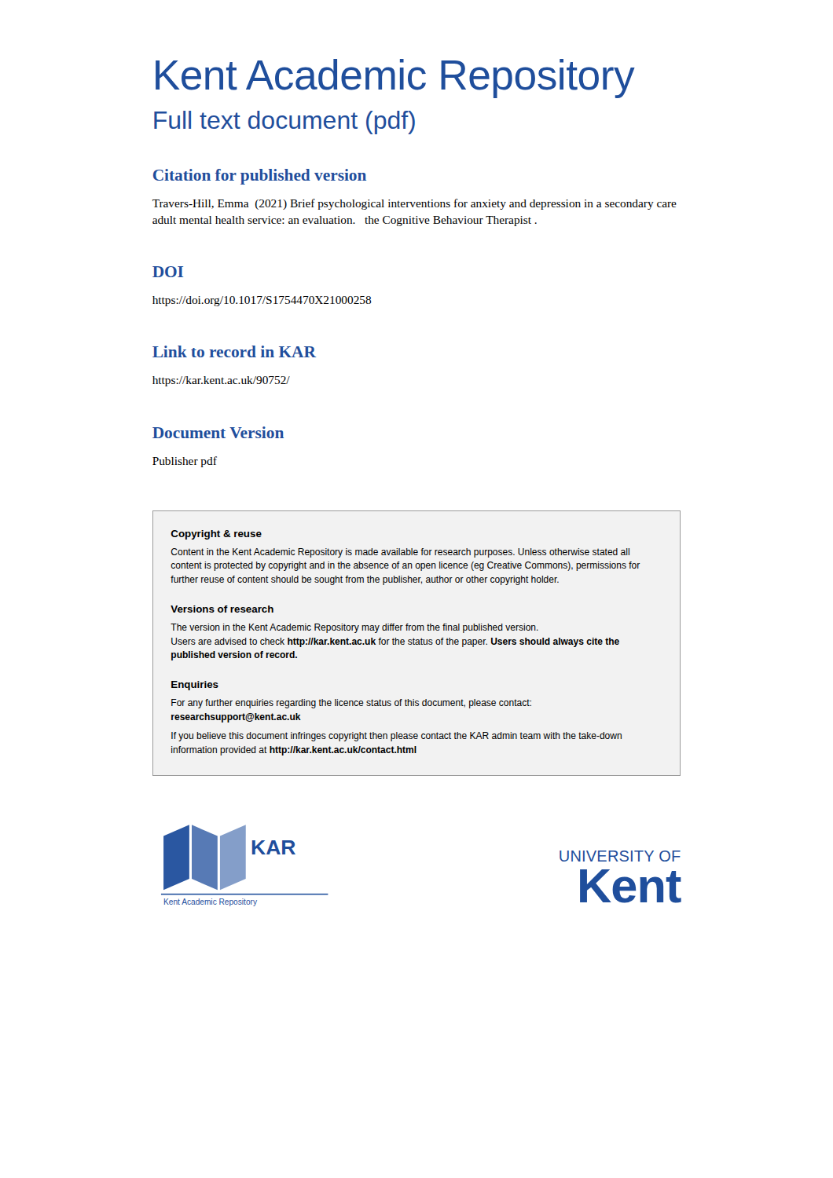Kent Academic Repository
Full text document (pdf)
Citation for published version
Travers-Hill, Emma (2021) Brief psychological interventions for anxiety and depression in a secondary care adult mental health service: an evaluation. the Cognitive Behaviour Therapist .
DOI
https://doi.org/10.1017/S1754470X21000258
Link to record in KAR
https://kar.kent.ac.uk/90752/
Document Version
Publisher pdf
Copyright & reuse
Content in the Kent Academic Repository is made available for research purposes. Unless otherwise stated all content is protected by copyright and in the absence of an open licence (eg Creative Commons), permissions for further reuse of content should be sought from the publisher, author or other copyright holder.
Versions of research
The version in the Kent Academic Repository may differ from the final published version.
Users are advised to check http://kar.kent.ac.uk for the status of the paper. Users should always cite the published version of record.
Enquiries
For any further enquiries regarding the licence status of this document, please contact:
researchsupport@kent.ac.uk
If you believe this document infringes copyright then please contact the KAR admin team with the take-down information provided at http://kar.kent.ac.uk/contact.html
KAR Kent Academic Repository
UNIVERSITY OF Kent